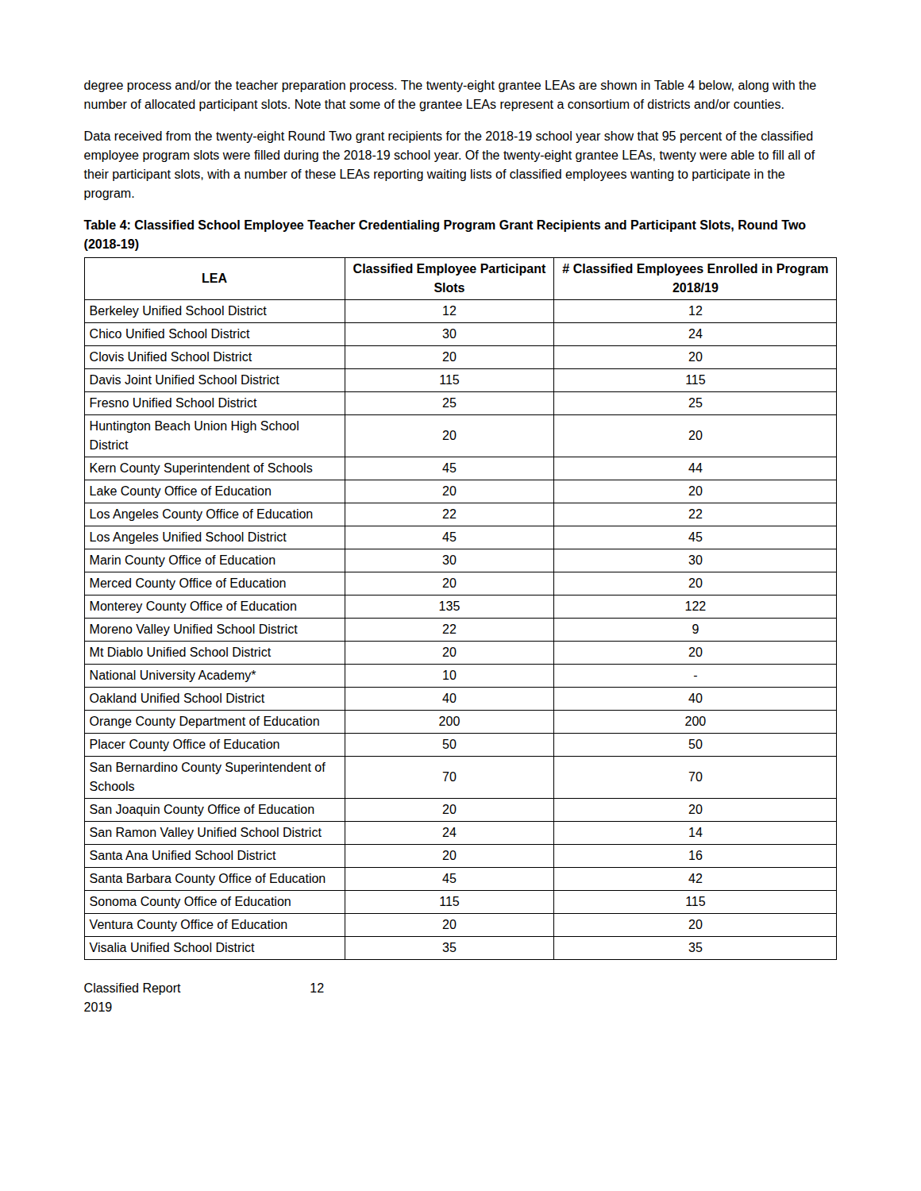degree process and/or the teacher preparation process. The twenty-eight grantee LEAs are shown in Table 4 below, along with the number of allocated participant slots. Note that some of the grantee LEAs represent a consortium of districts and/or counties.
Data received from the twenty-eight Round Two grant recipients for the 2018-19 school year show that 95 percent of the classified employee program slots were filled during the 2018-19 school year. Of the twenty-eight grantee LEAs, twenty were able to fill all of their participant slots, with a number of these LEAs reporting waiting lists of classified employees wanting to participate in the program.
Table 4: Classified School Employee Teacher Credentialing Program Grant Recipients and Participant Slots, Round Two (2018-19)
| LEA | Classified Employee Participant Slots | # Classified Employees Enrolled in Program 2018/19 |
| --- | --- | --- |
| Berkeley Unified School District | 12 | 12 |
| Chico Unified School District | 30 | 24 |
| Clovis Unified School District | 20 | 20 |
| Davis Joint Unified School District | 115 | 115 |
| Fresno Unified School District | 25 | 25 |
| Huntington Beach Union High School District | 20 | 20 |
| Kern County Superintendent of Schools | 45 | 44 |
| Lake County Office of Education | 20 | 20 |
| Los Angeles County Office of Education | 22 | 22 |
| Los Angeles Unified School District | 45 | 45 |
| Marin County Office of Education | 30 | 30 |
| Merced County Office of Education | 20 | 20 |
| Monterey County Office of Education | 135 | 122 |
| Moreno Valley Unified School District | 22 | 9 |
| Mt Diablo Unified School District | 20 | 20 |
| National University Academy* | 10 | - |
| Oakland Unified School District | 40 | 40 |
| Orange County Department of Education | 200 | 200 |
| Placer County Office of Education | 50 | 50 |
| San Bernardino County Superintendent of Schools | 70 | 70 |
| San Joaquin County Office of Education | 20 | 20 |
| San Ramon Valley Unified School District | 24 | 14 |
| Santa Ana Unified School District | 20 | 16 |
| Santa Barbara County Office of Education | 45 | 42 |
| Sonoma County Office of Education | 115 | 115 |
| Ventura County Office of Education | 20 | 20 |
| Visalia Unified School District | 35 | 35 |
Classified Report
2019
12